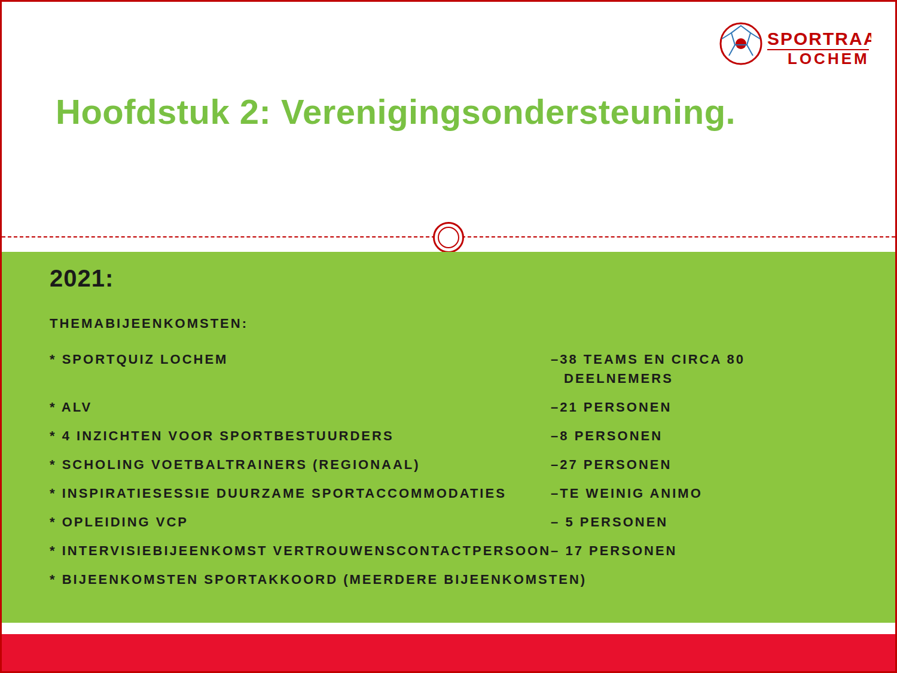SPORTRAAD LOCHEM
Hoofdstuk 2: Verenigingsondersteuning.
2021:
THEMABIJEENKOMSTEN:
| * SPORTQUIZ LOCHEM | –38 TEAMS EN CIRCA 80 DEELNEMERS |
| * ALV | –21 PERSONEN |
| * 4 INZICHTEN VOOR SPORTBESTUURDERS | –8 PERSONEN |
| * SCHOLING VOETBALTRAINERS (REGIONAAL) | –27 PERSONEN |
| * INSPIRATIESESSIE DUURZAME SPORTACCOMMODATIES | –TE WEINIG ANIMO |
| * OPLEIDING VCP | – 5 PERSONEN |
| * INTERVISIEBIJEENKOMST VERTROUWENSCONTACTPERSOON | – 17 PERSONEN |
| * BIJEENKOMSTEN SPORTAKKOORD (MEERDERE BIJEENKOMSTEN) |